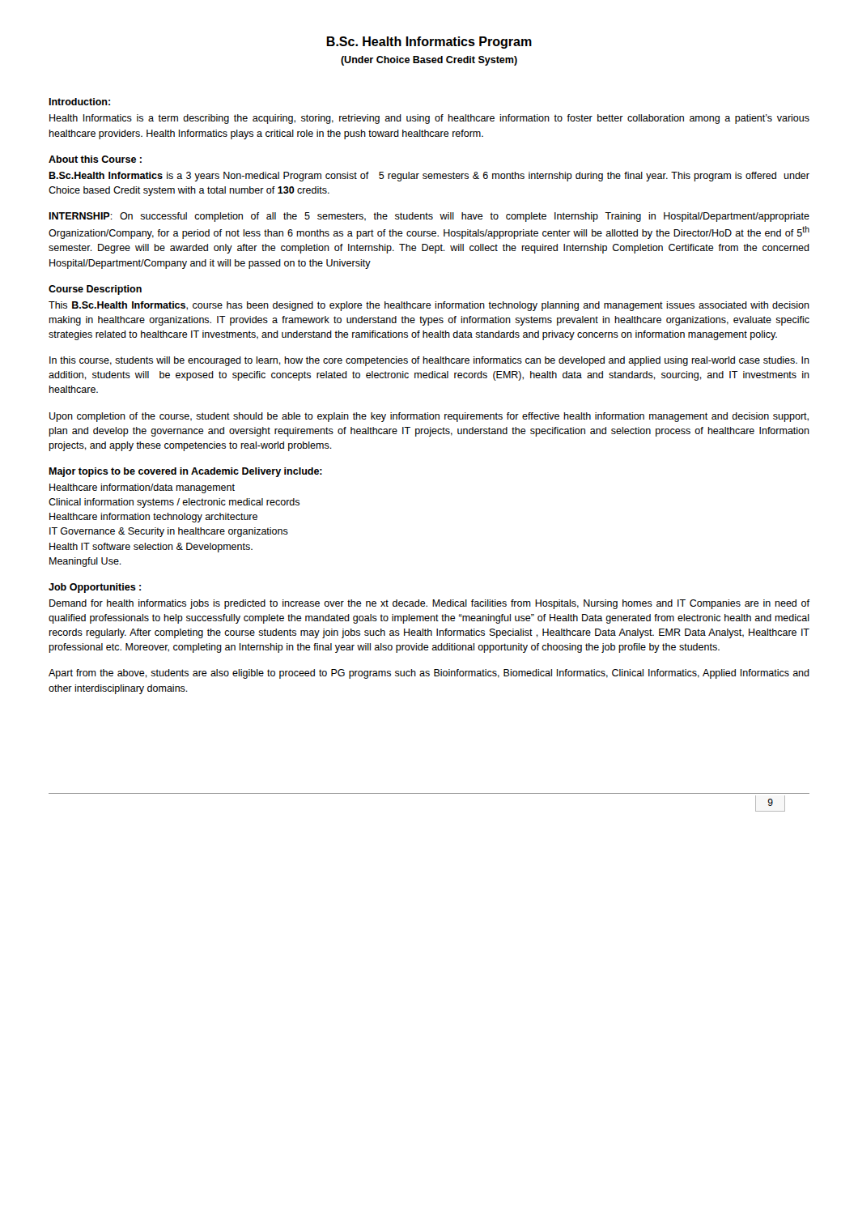B.Sc. Health Informatics Program
(Under Choice Based Credit System)
Introduction:
Health Informatics is a term describing the acquiring, storing, retrieving and using of healthcare information to foster better collaboration among a patient’s various healthcare providers. Health Informatics plays a critical role in the push toward healthcare reform.
About this Course :
B.Sc.Health Informatics is a 3 years Non-medical Program consist of 5 regular semesters & 6 months internship during the final year. This program is offered under Choice based Credit system with a total number of 130 credits.
INTERNSHIP: On successful completion of all the 5 semesters, the students will have to complete Internship Training in Hospital/Department/appropriate Organization/Company, for a period of not less than 6 months as a part of the course. Hospitals/appropriate center will be allotted by the Director/HoD at the end of 5th semester. Degree will be awarded only after the completion of Internship. The Dept. will collect the required Internship Completion Certificate from the concerned Hospital/Department/Company and it will be passed on to the University
Course Description
This B.Sc.Health Informatics, course has been designed to explore the healthcare information technology planning and management issues associated with decision making in healthcare organizations. IT provides a framework to understand the types of information systems prevalent in healthcare organizations, evaluate specific strategies related to healthcare IT investments, and understand the ramifications of health data standards and privacy concerns on information management policy.
In this course, students will be encouraged to learn, how the core competencies of healthcare informatics can be developed and applied using real-world case studies. In addition, students will be exposed to specific concepts related to electronic medical records (EMR), health data and standards, sourcing, and IT investments in healthcare.
Upon completion of the course, student should be able to explain the key information requirements for effective health information management and decision support, plan and develop the governance and oversight requirements of healthcare IT projects, understand the specification and selection process of healthcare Information projects, and apply these competencies to real-world problems.
Major topics to be covered in Academic Delivery include:
Healthcare information/data management
Clinical information systems / electronic medical records
Healthcare information technology architecture
IT Governance & Security in healthcare organizations
Health IT software selection & Developments.
Meaningful Use.
Job Opportunities :
Demand for health informatics jobs is predicted to increase over the ne xt decade. Medical facilities from Hospitals, Nursing homes and IT Companies are in need of qualified professionals to help successfully complete the mandated goals to implement the “meaningful use” of Health Data generated from electronic health and medical records regularly. After completing the course students may join jobs such as Health Informatics Specialist , Healthcare Data Analyst. EMR Data Analyst, Healthcare IT professional etc. Moreover, completing an Internship in the final year will also provide additional opportunity of choosing the job profile by the students.
Apart from the above, students are also eligible to proceed to PG programs such as Bioinformatics, Biomedical Informatics, Clinical Informatics, Applied Informatics and other interdisciplinary domains.
9